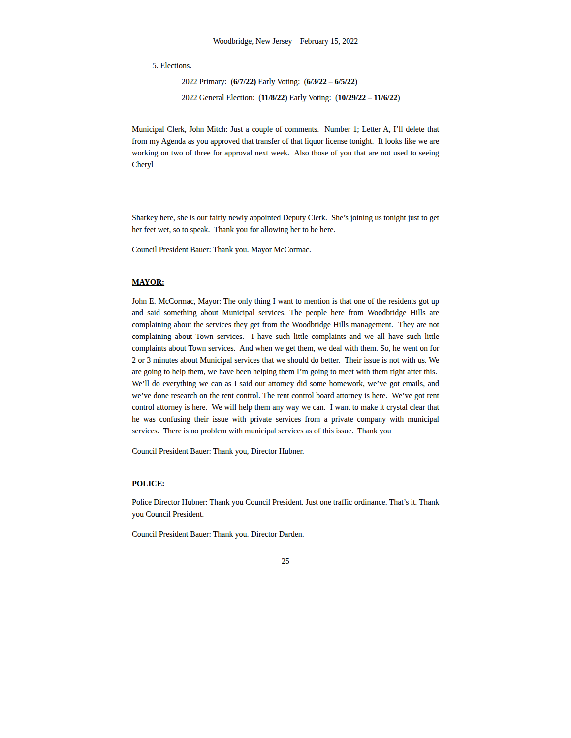Woodbridge, New Jersey – February 15, 2022
Elections.
2022 Primary: (6/7/22) Early Voting: (6/3/22 – 6/5/22)
2022 General Election: (11/8/22) Early Voting: (10/29/22 – 11/6/22)
Municipal Clerk, John Mitch: Just a couple of comments. Number 1; Letter A, I’ll delete that from my Agenda as you approved that transfer of that liquor license tonight. It looks like we are working on two of three for approval next week. Also those of you that are not used to seeing Cheryl
Sharkey here, she is our fairly newly appointed Deputy Clerk. She’s joining us tonight just to get her feet wet, so to speak. Thank you for allowing her to be here.
Council President Bauer: Thank you. Mayor McCormac.
MAYOR:
John E. McCormac, Mayor: The only thing I want to mention is that one of the residents got up and said something about Municipal services. The people here from Woodbridge Hills are complaining about the services they get from the Woodbridge Hills management. They are not complaining about Town services. I have such little complaints and we all have such little complaints about Town services. And when we get them, we deal with them. So, he went on for 2 or 3 minutes about Municipal services that we should do better. Their issue is not with us. We are going to help them, we have been helping them I’m going to meet with them right after this. We’ll do everything we can as I said our attorney did some homework, we’ve got emails, and we’ve done research on the rent control. The rent control board attorney is here. We’ve got rent control attorney is here. We will help them any way we can. I want to make it crystal clear that he was confusing their issue with private services from a private company with municipal services. There is no problem with municipal services as of this issue. Thank you
Council President Bauer: Thank you, Director Hubner.
POLICE:
Police Director Hubner: Thank you Council President. Just one traffic ordinance. That’s it. Thank you Council President.
Council President Bauer: Thank you. Director Darden.
25